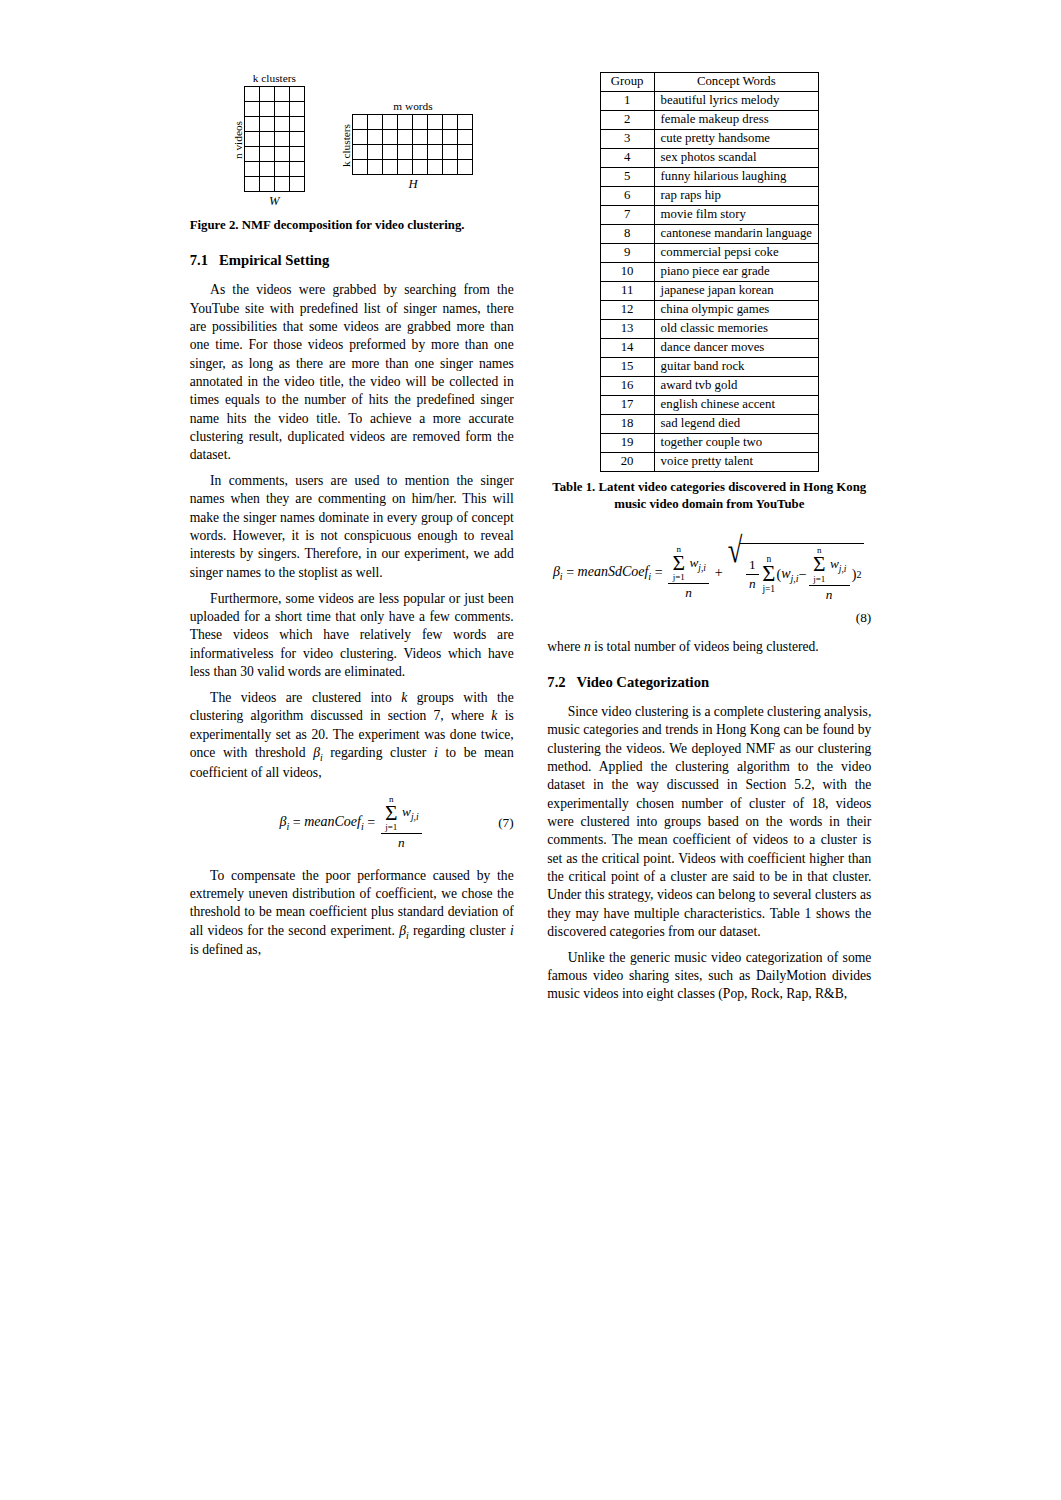n videos
k clusters
W
k clusters
m words
H
Figure 2. NMF decomposition for video clustering.
7.1 Empirical Setting
As the videos were grabbed by searching from the YouTube site with predefined list of singer names, there are possibilities that some videos are grabbed more than one time. For those videos preformed by more than one singer, as long as there are more than one singer names annotated in the video title, the video will be collected in times equals to the number of hits the predefined singer name hits the video title. To achieve a more accurate clustering result, duplicated videos are removed form the dataset.
In comments, users are used to mention the singer names when they are commenting on him/her. This will make the singer names dominate in every group of concept words. However, it is not conspicuous enough to reveal interests by singers. Therefore, in our experiment, we add singer names to the stoplist as well.
Furthermore, some videos are less popular or just been uploaded for a short time that only have a few comments. These videos which have relatively few words are informativeless for video clustering. Videos which have less than 30 valid words are eliminated.
The videos are clustered into k groups with the clustering algorithm discussed in section 7, where k is experimentally set as 20. The experiment was done twice, once with threshold βi regarding cluster i to be mean coefficient of all videos,
βi = meanCoefi = nΣj=1 wj,i n (7)
To compensate the poor performance caused by the extremely uneven distribution of coefficient, we chose the threshold to be mean coefficient plus standard deviation of all videos for the second experiment. βi regarding cluster i is defined as,
| Group | Concept Words |
| --- | --- |
| 1 | beautiful lyrics melody |
| 2 | female makeup dress |
| 3 | cute pretty handsome |
| 4 | sex photos scandal |
| 5 | funny hilarious laughing |
| 6 | rap raps hip |
| 7 | movie film story |
| 8 | cantonese mandarin language |
| 9 | commercial pepsi coke |
| 10 | piano piece ear grade |
| 11 | japanese japan korean |
| 12 | china olympic games |
| 13 | old classic memories |
| 14 | dance dancer moves |
| 15 | guitar band rock |
| 16 | award tvb gold |
| 17 | english chinese accent |
| 18 | sad legend died |
| 19 | together couple two |
| 20 | voice pretty talent |
Table 1. Latent video categories discovered in Hong Kong music video domain from YouTube
βi = meanSdCoefi = nΣj=1 wj,i n + √ 1 n nΣj=1 (wj,i − nΣj=1 wj,i n )2
(8)
where n is total number of videos being clustered.
7.2 Video Categorization
Since video clustering is a complete clustering analysis, music categories and trends in Hong Kong can be found by clustering the videos. We deployed NMF as our clustering method. Applied the clustering algorithm to the video dataset in the way discussed in Section 5.2, with the experimentally chosen number of cluster of 18, videos were clustered into groups based on the words in their comments. The mean coefficient of videos to a cluster is set as the critical point. Videos with coefficient higher than the critical point of a cluster are said to be in that cluster. Under this strategy, videos can belong to several clusters as they may have multiple characteristics. Table 1 shows the discovered categories from our dataset.
Unlike the generic music video categorization of some famous video sharing sites, such as DailyMotion divides music videos into eight classes (Pop, Rock, Rap, R&B,